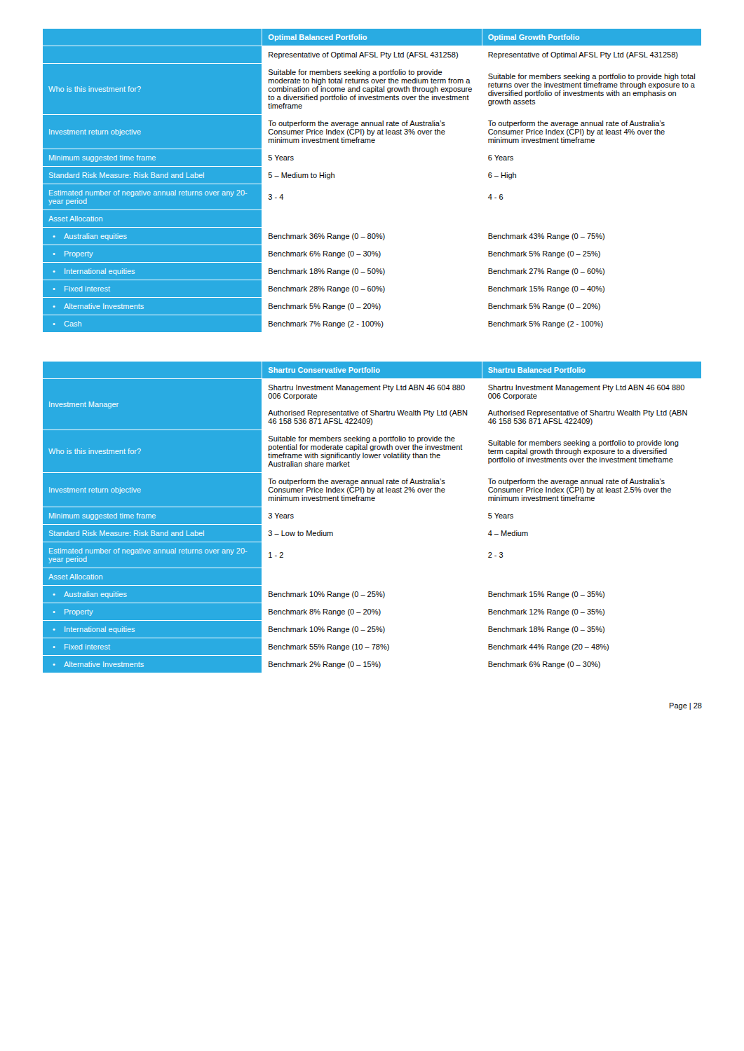| | Optimal Balanced Portfolio | Optimal Growth Portfolio |
| | Representative of Optimal AFSL Pty Ltd (AFSL 431258) | Representative of Optimal AFSL Pty Ltd (AFSL 431258) |
| Who is this investment for? | Suitable for members seeking a portfolio to provide moderate to high total returns over the medium term from a combination of income and capital growth through exposure to a diversified portfolio of investments over the investment timeframe | Suitable for members seeking a portfolio to provide high total returns over the investment timeframe through exposure to a diversified portfolio of investments with an emphasis on growth assets |
| Investment return objective | To outperform the average annual rate of Australia’s Consumer Price Index (CPI) by at least 3% over the minimum investment timeframe | To outperform the average annual rate of Australia’s Consumer Price Index (CPI) by at least 4% over the minimum investment timeframe |
| Minimum suggested time frame | 5 Years | 6 Years |
| Standard Risk Measure: Risk Band and Label | 5 – Medium to High | 6 – High |
| Estimated number of negative annual returns over any 20-year period | 3 - 4 | 4 - 6 |
| Asset Allocation | | |
| Australian equities | Benchmark 36% Range (0 – 80%) | Benchmark 43% Range (0 – 75%) |
| Property | Benchmark 6% Range (0 – 30%) | Benchmark 5% Range (0 – 25%) |
| International equities | Benchmark 18% Range (0 – 50%) | Benchmark 27% Range (0 – 60%) |
| Fixed interest | Benchmark 28% Range (0 – 60%) | Benchmark 15% Range (0 – 40%) |
| Alternative Investments | Benchmark 5% Range (0 – 20%) | Benchmark 5% Range (0 – 20%) |
| Cash | Benchmark 7% Range (2 - 100%) | Benchmark 5% Range (2 - 100%) |
| | Shartru Conservative Portfolio | Shartru Balanced Portfolio |
| Investment Manager | Shartru Investment Management Pty Ltd ABN 46 604 880 006 Corporate Authorised Representative of Shartru Wealth Pty Ltd (ABN 46 158 536 871 AFSL 422409) | Shartru Investment Management Pty Ltd ABN 46 604 880 006 Corporate Authorised Representative of Shartru Wealth Pty Ltd (ABN 46 158 536 871 AFSL 422409) |
| Who is this investment for? | Suitable for members seeking a portfolio to provide the potential for moderate capital growth over the investment timeframe with significantly lower volatility than the Australian share market | Suitable for members seeking a portfolio to provide long term capital growth through exposure to a diversified portfolio of investments over the investment timeframe |
| Investment return objective | To outperform the average annual rate of Australia’s Consumer Price Index (CPI) by at least 2% over the minimum investment timeframe | To outperform the average annual rate of Australia’s Consumer Price Index (CPI) by at least 2.5% over the minimum investment timeframe |
| Minimum suggested time frame | 3 Years | 5 Years |
| Standard Risk Measure: Risk Band and Label | 3 – Low to Medium | 4 – Medium |
| Estimated number of negative annual returns over any 20-year period | 1 - 2 | 2 - 3 |
| Asset Allocation | | |
| Australian equities | Benchmark 10% Range (0 – 25%) | Benchmark 15% Range (0 – 35%) |
| Property | Benchmark 8% Range (0 – 20%) | Benchmark 12% Range (0 – 35%) |
| International equities | Benchmark 10% Range (0 – 25%) | Benchmark 18% Range (0 – 35%) |
| Fixed interest | Benchmark 55% Range (10 – 78%) | Benchmark 44% Range (20 – 48%) |
| Alternative Investments | Benchmark 2% Range (0 – 15%) | Benchmark 6% Range (0 – 30%) |
Page | 28